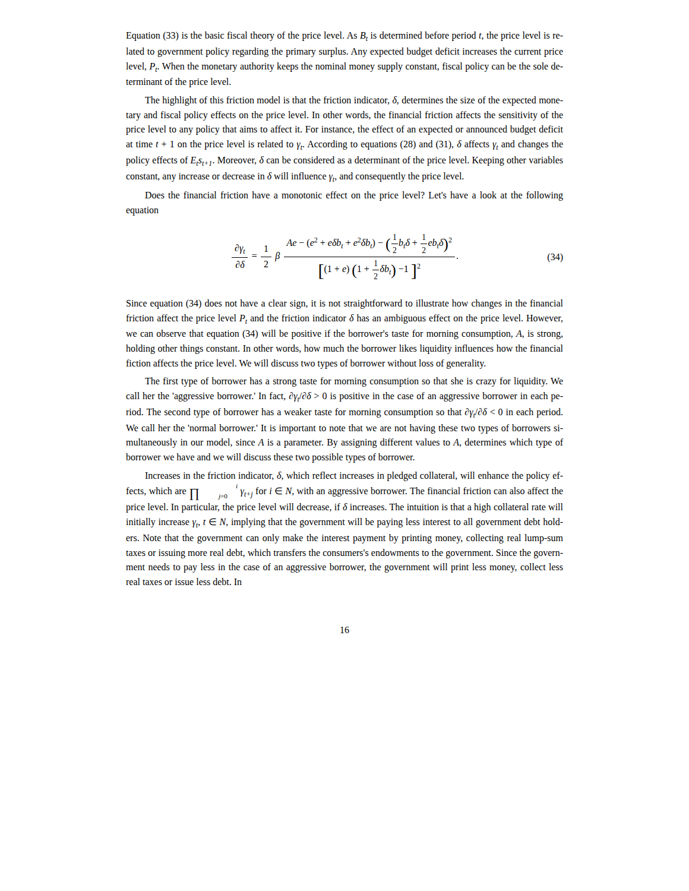Equation (33) is the basic fiscal theory of the price level. As Bt is determined before period t, the price level is related to government policy regarding the primary surplus. Any expected budget deficit increases the current price level, Pt. When the monetary authority keeps the nominal money supply constant, fiscal policy can be the sole determinant of the price level.
The highlight of this friction model is that the friction indicator, δ, determines the size of the expected monetary and fiscal policy effects on the price level. In other words, the financial friction affects the sensitivity of the price level to any policy that aims to affect it. For instance, the effect of an expected or announced budget deficit at time t + 1 on the price level is related to γt. According to equations (28) and (31), δ affects γt and changes the policy effects of Etst+1. Moreover, δ can be considered as a determinant of the price level. Keeping other variables constant, any increase or decrease in δ will influence γt, and consequently the price level.
Does the financial friction have a monotonic effect on the price level? Let's have a look at the following equation
∂γt ∂δ = 1 2 β Ae − (e 2 + eδbt + e 2 δbt) − (12 btδ + 12 ebtδ) 2 [(1 + e) (1 + 12 δbt) −1 ] 2 . (34)
Since equation (34) does not have a clear sign, it is not straightforward to illustrate how changes in the financial friction affect the price level Pt and the friction indicator δ has an ambiguous effect on the price level. However, we can observe that equation (34) will be positive if the borrower's taste for morning consumption, A, is strong, holding other things constant. In other words, how much the borrower likes liquidity influences how the financial fiction affects the price level. We will discuss two types of borrower without loss of generality.
The first type of borrower has a strong taste for morning consumption so that she is crazy for liquidity. We call her the 'aggressive borrower.' In fact, ∂γt/∂δ > 0 is positive in the case of an aggressive borrower in each period. The second type of borrower has a weaker taste for morning consumption so that ∂γt/∂δ < 0 in each period. We call her the 'normal borrower.' It is important to note that we are not having these two types of borrowers simultaneously in our model, since A is a parameter. By assigning different values to A, determines which type of borrower we have and we will discuss these two possible types of borrower.
Increases in the friction indicator, δ, which reflect increases in pledged collateral, will enhance the policy effects, which are ∏j=0 i γt+j for i ∈ N, with an aggressive borrower. The financial friction can also affect the price level. In particular, the price level will decrease, if δ increases. The intuition is that a high collateral rate will initially increase γt, t ∈ N, implying that the government will be paying less interest to all government debt holders. Note that the government can only make the interest payment by printing money, collecting real lump-sum taxes or issuing more real debt, which transfers the consumers's endowments to the government. Since the government needs to pay less in the case of an aggressive borrower, the government will print less money, collect less real taxes or issue less debt. In
16